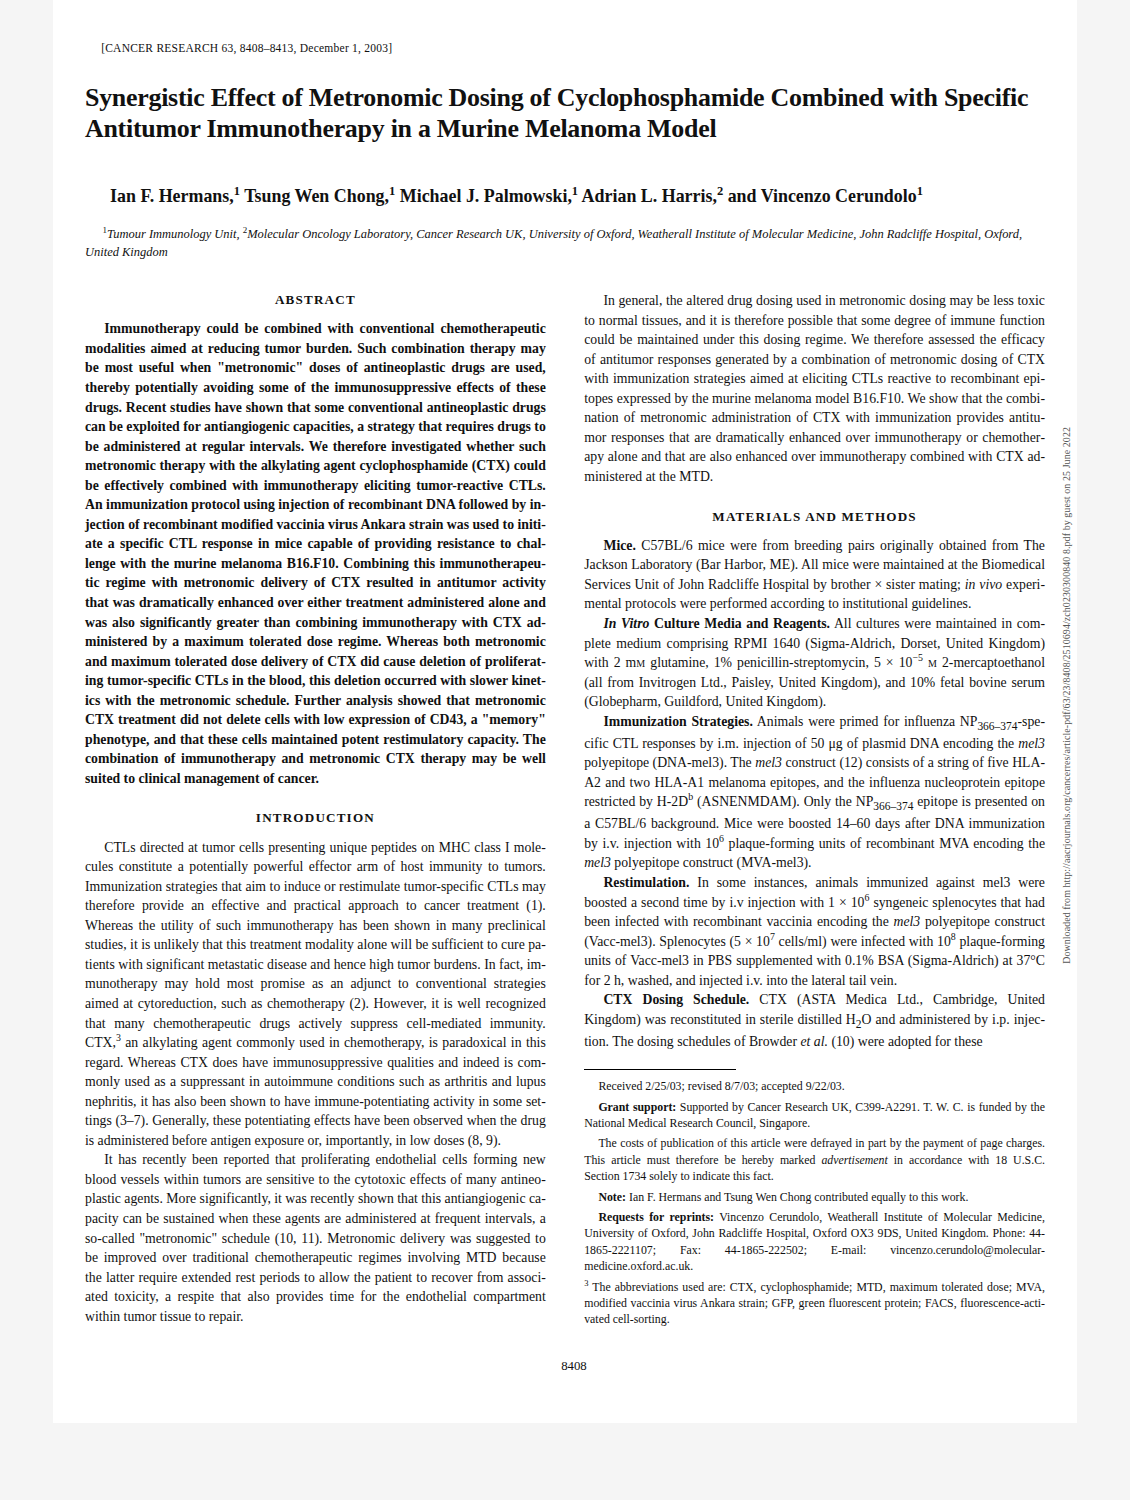Downloaded from http://aacrjournals.org/cancerres/article-pdf/63/23/8408/2510694/zch0230300840 8.pdf by guest on 25 June 2022
[CANCER RESEARCH 63, 8408–8413, December 1, 2003]
Synergistic Effect of Metronomic Dosing of Cyclophosphamide Combined with Specific Antitumor Immunotherapy in a Murine Melanoma Model
Ian F. Hermans,1 Tsung Wen Chong,1 Michael J. Palmowski,1 Adrian L. Harris,2 and Vincenzo Cerundolo1
1Tumour Immunology Unit, 2Molecular Oncology Laboratory, Cancer Research UK, University of Oxford, Weatherall Institute of Molecular Medicine, John Radcliffe Hospital, Oxford, United Kingdom
Abstract
Immunotherapy could be combined with conventional chemotherapeutic modalities aimed at reducing tumor burden. Such combination therapy may be most useful when "metronomic" doses of antineoplastic drugs are used, thereby potentially avoiding some of the immunosuppressive effects of these drugs. Recent studies have shown that some conventional antineoplastic drugs can be exploited for antiangiogenic capacities, a strategy that requires drugs to be administered at regular intervals. We therefore investigated whether such metronomic therapy with the alkylating agent cyclophosphamide (CTX) could be effectively combined with immunotherapy eliciting tumor-reactive CTLs. An immunization protocol using injection of recombinant DNA followed by injection of recombinant modified vaccinia virus Ankara strain was used to initiate a specific CTL response in mice capable of providing resistance to challenge with the murine melanoma B16.F10. Combining this immunotherapeutic regime with metronomic delivery of CTX resulted in antitumor activity that was dramatically enhanced over either treatment administered alone and was also significantly greater than combining immunotherapy with CTX administered by a maximum tolerated dose regime. Whereas both metronomic and maximum tolerated dose delivery of CTX did cause deletion of proliferating tumor-specific CTLs in the blood, this deletion occurred with slower kinetics with the metronomic schedule. Further analysis showed that metronomic CTX treatment did not delete cells with low expression of CD43, a "memory" phenotype, and that these cells maintained potent restimulatory capacity. The combination of immunotherapy and metronomic CTX therapy may be well suited to clinical management of cancer.
Introduction
CTLs directed at tumor cells presenting unique peptides on MHC class I molecules constitute a potentially powerful effector arm of host immunity to tumors. Immunization strategies that aim to induce or restimulate tumor-specific CTLs may therefore provide an effective and practical approach to cancer treatment (1). Whereas the utility of such immunotherapy has been shown in many preclinical studies, it is unlikely that this treatment modality alone will be sufficient to cure patients with significant metastatic disease and hence high tumor burdens. In fact, immunotherapy may hold most promise as an adjunct to conventional strategies aimed at cytoreduction, such as chemotherapy (2). However, it is well recognized that many chemotherapeutic drugs actively suppress cell-mediated immunity. CTX,3 an alkylating agent commonly used in chemotherapy, is paradoxical in this regard. Whereas CTX does have immunosuppressive qualities and indeed is commonly used as a suppressant in autoimmune conditions such as arthritis and lupus nephritis, it has also been shown to have immune-potentiating activity in some settings (3–7). Generally, these potentiating effects have been observed when the drug is administered before antigen exposure or, importantly, in low doses (8, 9).
It has recently been reported that proliferating endothelial cells forming new blood vessels within tumors are sensitive to the cytotoxic effects of many antineoplastic agents. More significantly, it was recently shown that this antiangiogenic capacity can be sustained when these agents are administered at frequent intervals, a so-called "metronomic" schedule (10, 11). Metronomic delivery was suggested to be improved over traditional chemotherapeutic regimes involving MTD because the latter require extended rest periods to allow the patient to recover from associated toxicity, a respite that also provides time for the endothelial compartment within tumor tissue to repair.
In general, the altered drug dosing used in metronomic dosing may be less toxic to normal tissues, and it is therefore possible that some degree of immune function could be maintained under this dosing regime. We therefore assessed the efficacy of antitumor responses generated by a combination of metronomic dosing of CTX with immunization strategies aimed at eliciting CTLs reactive to recombinant epitopes expressed by the murine melanoma model B16.F10. We show that the combination of metronomic administration of CTX with immunization provides antitumor responses that are dramatically enhanced over immunotherapy or chemotherapy alone and that are also enhanced over immunotherapy combined with CTX administered at the MTD.
Materials and Methods
Mice. C57BL/6 mice were from breeding pairs originally obtained from The Jackson Laboratory (Bar Harbor, ME). All mice were maintained at the Biomedical Services Unit of John Radcliffe Hospital by brother × sister mating; in vivo experimental protocols were performed according to institutional guidelines.
In Vitro Culture Media and Reagents. All cultures were maintained in complete medium comprising RPMI 1640 (Sigma-Aldrich, Dorset, United Kingdom) with 2 mm glutamine, 1% penicillin-streptomycin, 5 × 10−5 m 2-mercaptoethanol (all from Invitrogen Ltd., Paisley, United Kingdom), and 10% fetal bovine serum (Globepharm, Guildford, United Kingdom).
Immunization Strategies. Animals were primed for influenza NP366–374-specific CTL responses by i.m. injection of 50 μg of plasmid DNA encoding the mel3 polyepitope (DNA-mel3). The mel3 construct (12) consists of a string of five HLA-A2 and two HLA-A1 melanoma epitopes, and the influenza nucleoprotein epitope restricted by H-2Db (ASNENMDAM). Only the NP366–374 epitope is presented on a C57BL/6 background. Mice were boosted 14–60 days after DNA immunization by i.v. injection with 106 plaque-forming units of recombinant MVA encoding the mel3 polyepitope construct (MVA-mel3).
Restimulation. In some instances, animals immunized against mel3 were boosted a second time by i.v injection with 1 × 106 syngeneic splenocytes that had been infected with recombinant vaccinia encoding the mel3 polyepitope construct (Vacc-mel3). Splenocytes (5 × 107 cells/ml) were infected with 108 plaque-forming units of Vacc-mel3 in PBS supplemented with 0.1% BSA (Sigma-Aldrich) at 37°C for 2 h, washed, and injected i.v. into the lateral tail vein.
CTX Dosing Schedule. CTX (ASTA Medica Ltd., Cambridge, United Kingdom) was reconstituted in sterile distilled H2O and administered by i.p. injection. The dosing schedules of Browder et al. (10) were adopted for these
Received 2/25/03; revised 8/7/03; accepted 9/22/03.
Grant support: Supported by Cancer Research UK, C399-A2291. T. W. C. is funded by the National Medical Research Council, Singapore.
The costs of publication of this article were defrayed in part by the payment of page charges. This article must therefore be hereby marked advertisement in accordance with 18 U.S.C. Section 1734 solely to indicate this fact.
Note: Ian F. Hermans and Tsung Wen Chong contributed equally to this work.
Requests for reprints: Vincenzo Cerundolo, Weatherall Institute of Molecular Medicine, University of Oxford, John Radcliffe Hospital, Oxford OX3 9DS, United Kingdom. Phone: 44-1865-2221107; Fax: 44-1865-222502; E-mail: vincenzo.cerundolo@molecular-medicine.oxford.ac.uk.
3 The abbreviations used are: CTX, cyclophosphamide; MTD, maximum tolerated dose; MVA, modified vaccinia virus Ankara strain; GFP, green fluorescent protein; FACS, fluorescence-activated cell-sorting.
8408